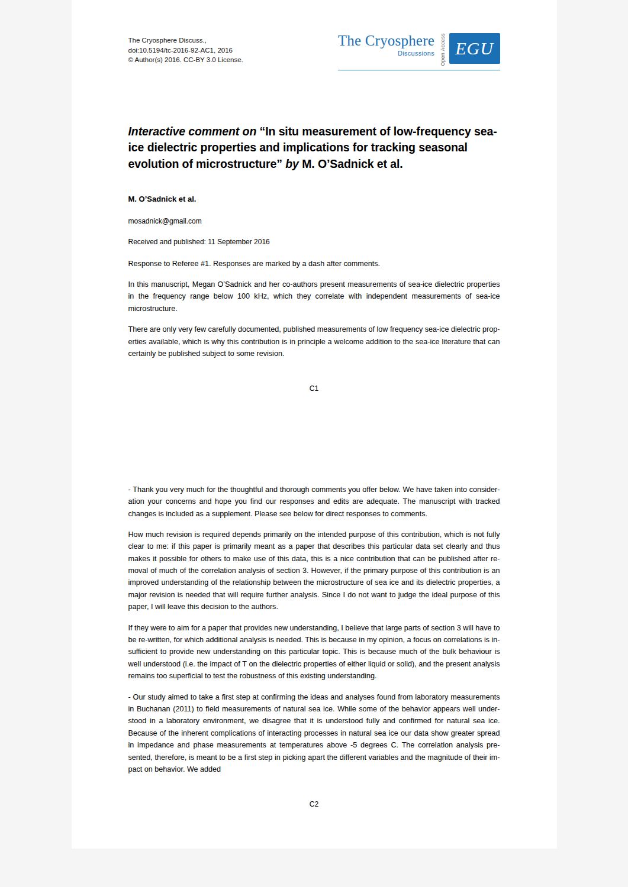The Cryosphere Discuss.,
doi:10.5194/tc-2016-92-AC1, 2016
© Author(s) 2016. CC-BY 3.0 License.
The Cryosphere
Discussions
Open Access
EGU
Interactive comment on “In situ measurement of low-frequency sea-ice dielectric properties and implications for tracking seasonal evolution of microstructure” by M. O’Sadnick et al.
M. O’Sadnick et al.
mosadnick@gmail.com
Received and published: 11 September 2016
Response to Referee #1. Responses are marked by a dash after comments.
In this manuscript, Megan O’Sadnick and her co-authors present measurements of sea-ice dielectric properties in the frequency range below 100 kHz, which they correlate with independent measurements of sea-ice microstructure.
There are only very few carefully documented, published measurements of low frequency sea-ice dielectric properties available, which is why this contribution is in principle a welcome addition to the sea-ice literature that can certainly be published subject to some revision.
C1
- Thank you very much for the thoughtful and thorough comments you offer below. We have taken into consideration your concerns and hope you find our responses and edits are adequate. The manuscript with tracked changes is included as a supplement. Please see below for direct responses to comments.
How much revision is required depends primarily on the intended purpose of this contribution, which is not fully clear to me: if this paper is primarily meant as a paper that describes this particular data set clearly and thus makes it possible for others to make use of this data, this is a nice contribution that can be published after removal of much of the correlation analysis of section 3. However, if the primary purpose of this contribution is an improved understanding of the relationship between the microstructure of sea ice and its dielectric properties, a major revision is needed that will require further analysis. Since I do not want to judge the ideal purpose of this paper, I will leave this decision to the authors.
If they were to aim for a paper that provides new understanding, I believe that large parts of section 3 will have to be re-written, for which additional analysis is needed. This is because in my opinion, a focus on correlations is insufficient to provide new understanding on this particular topic. This is because much of the bulk behaviour is well understood (i.e. the impact of T on the dielectric properties of either liquid or solid), and the present analysis remains too superficial to test the robustness of this existing understanding.
- Our study aimed to take a first step at confirming the ideas and analyses found from laboratory measurements in Buchanan (2011) to field measurements of natural sea ice. While some of the behavior appears well understood in a laboratory environment, we disagree that it is understood fully and confirmed for natural sea ice. Because of the inherent complications of interacting processes in natural sea ice our data show greater spread in impedance and phase measurements at temperatures above -5 degrees C. The correlation analysis presented, therefore, is meant to be a first step in picking apart the different variables and the magnitude of their impact on behavior. We added
C2